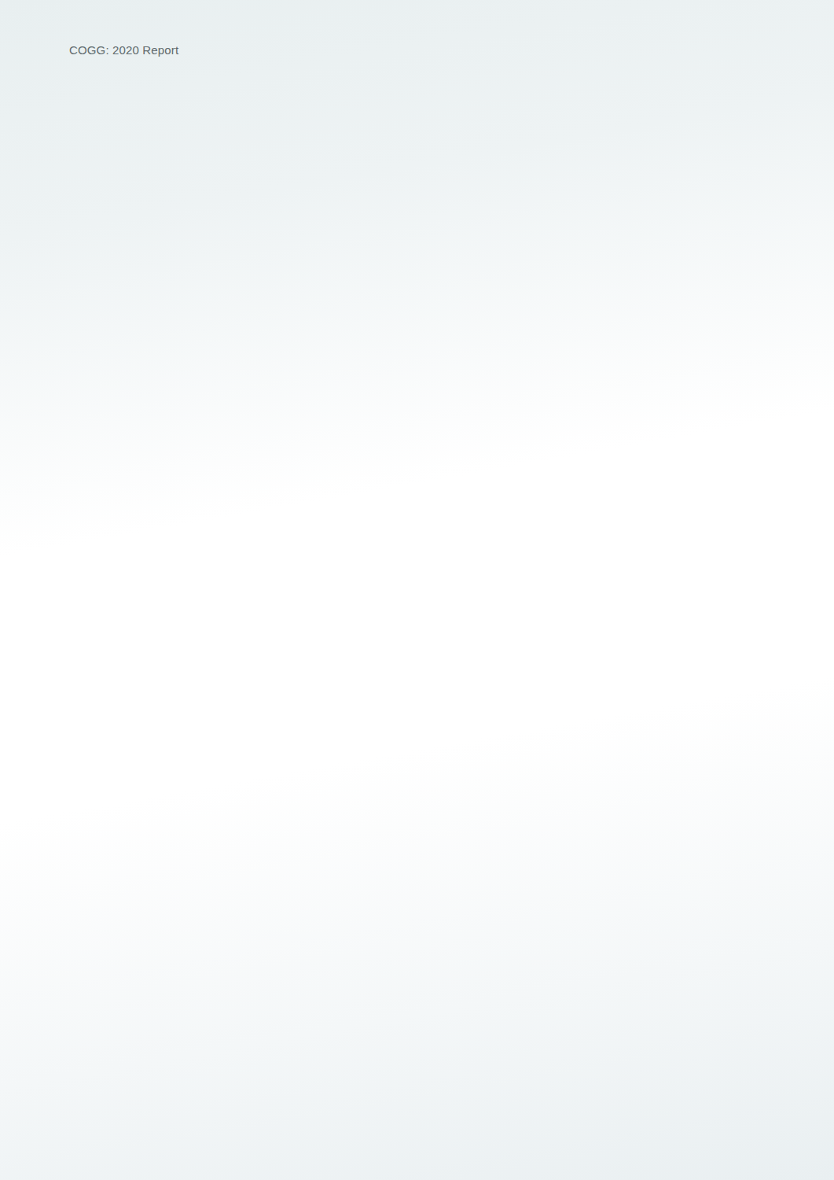COGG: 2020 Report